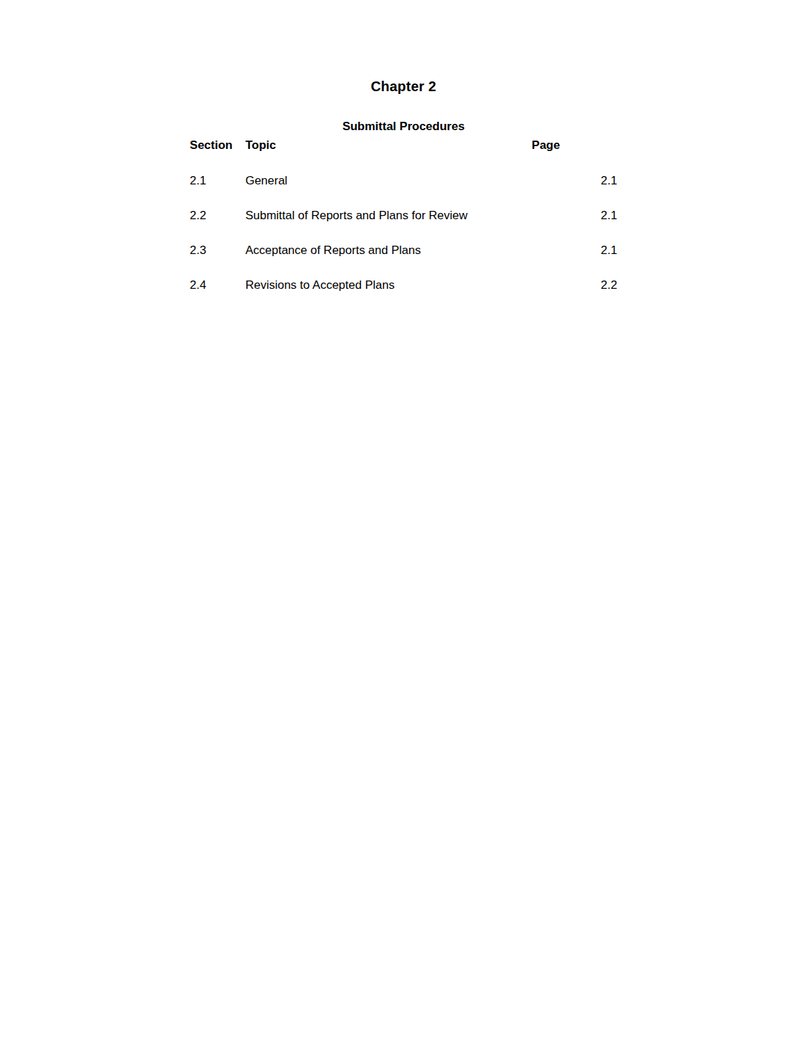Chapter 2
Submittal Procedures
| Section | Topic | Page |
| --- | --- | --- |
| 2.1 | General | 2.1 |
| 2.2 | Submittal of Reports and Plans for Review | 2.1 |
| 2.3 | Acceptance of Reports and Plans | 2.1 |
| 2.4 | Revisions to Accepted Plans | 2.2 |